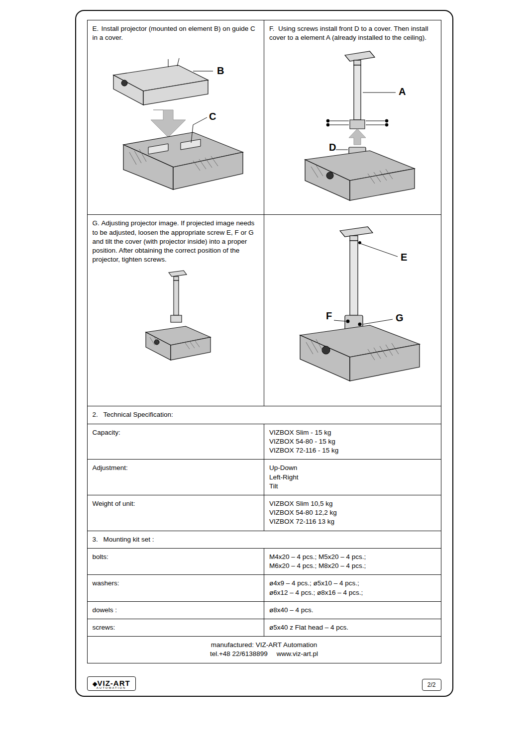| E. Install projector (mounted on element B) on guide C in a cover. B C | F. Using screws install front D to a cover. Then install cover to a element A (already installed to the ceiling). A D |
| G. Adjusting projector image. If projected image needs to be adjusted, loosen the appropriate screw E, F or G and tilt the cover (with projector inside) into a proper position. After obtaining the correct position of the projector, tighten screws. | E F G |
| 2. Technical Specification: |
| Capacity: | VIZBOX Slim - 15 kg VIZBOX 54-80 - 15 kg VIZBOX 72-116 - 15 kg |
| Adjustment: | Up-Down Left-Right Tilt |
| Weight of unit: | VIZBOX Slim 10,5 kg VIZBOX 54-80 12,2 kg VIZBOX 72-116 13 kg |
| 3. Mounting kit set : |
| bolts: | M4x20 – 4 pcs.; M5x20 – 4 pcs.; M6x20 – 4 pcs.; M8x20 – 4 pcs.; |
| washers: | ø4x9 – 4 pcs.; ø5x10 – 4 pcs.; ø6x12 – 4 pcs.; ø8x16 – 4 pcs.; |
| dowels : | ø8x40 – 4 pcs. |
| screws: | ø5x40 z Flat head – 4 pcs. |
| manufactured: VIZ-ART Automation tel.+48 22/6138899 www.viz-art.pl |
◆VIZ-ARTAUTOMATION
2/2